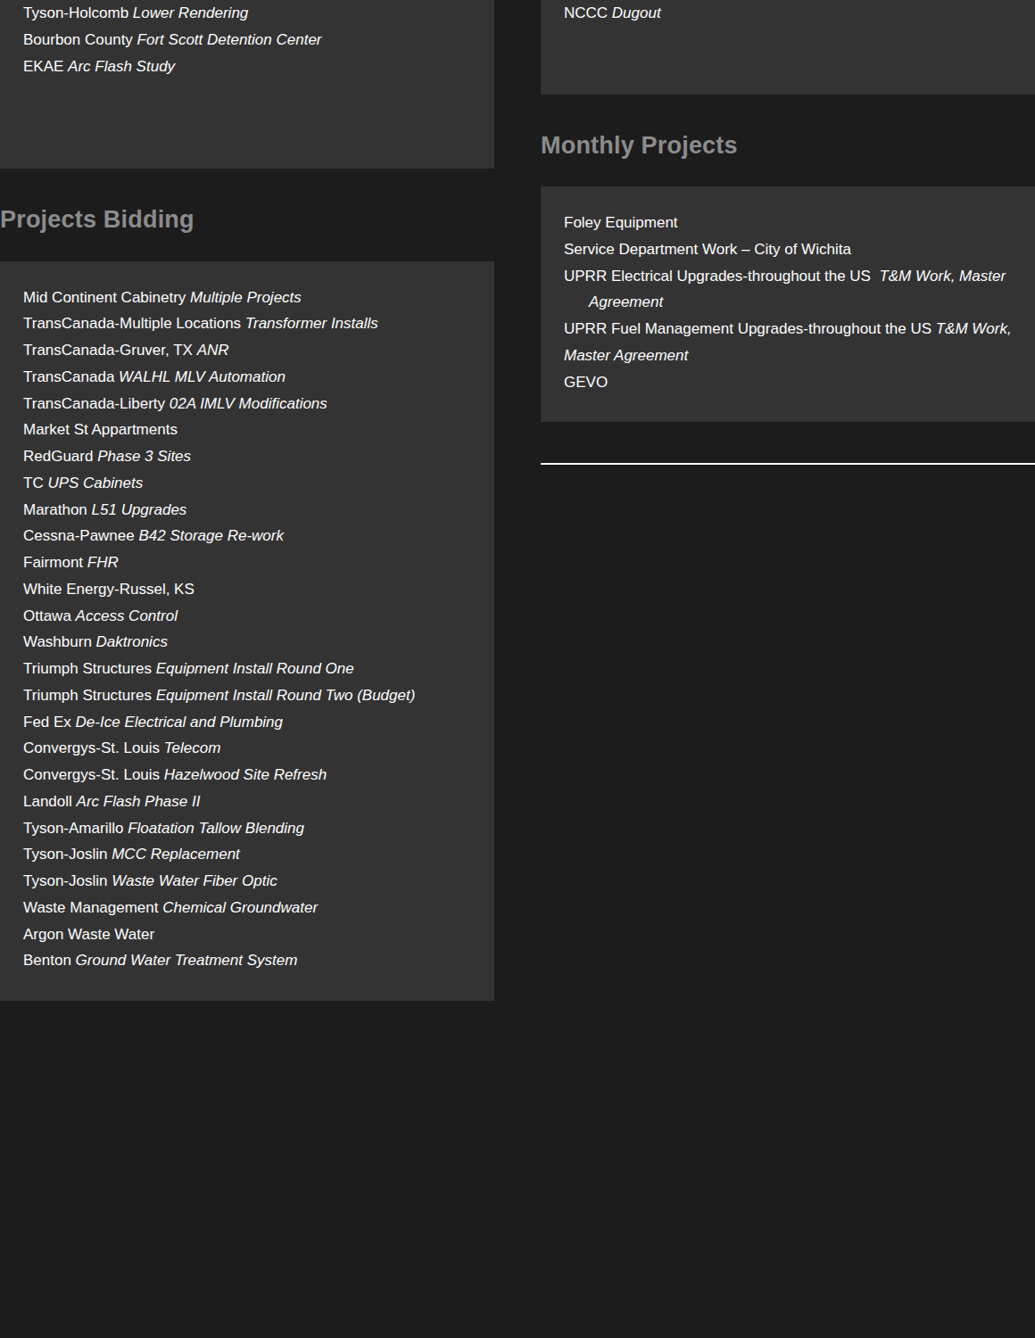Tyson-Holcomb Lower Rendering
Bourbon County Fort Scott Detention Center
EKAE Arc Flash Study
Projects Bidding
Mid Continent Cabinetry Multiple Projects
TransCanada-Multiple Locations Transformer Installs
TransCanada-Gruver, TX ANR
TransCanada WALHL MLV Automation
TransCanada-Liberty 02A IMLV Modifications
Market St Appartments
RedGuard Phase 3 Sites
TC UPS Cabinets
Marathon L51 Upgrades
Cessna-Pawnee B42 Storage Re-work
Fairmont FHR
White Energy-Russel, KS
Ottawa Access Control
Washburn Daktronics
Triumph Structures Equipment Install Round One
Triumph Structures Equipment Install Round Two (Budget)
Fed Ex De-Ice Electrical and Plumbing
Convergys-St. Louis Telecom
Convergys-St. Louis Hazelwood Site Refresh
Landoll Arc Flash Phase II
Tyson-Amarillo Floatation Tallow Blending
Tyson-Joslin MCC Replacement
Tyson-Joslin Waste Water Fiber Optic
Waste Management Chemical Groundwater
Argon Waste Water
Benton Ground Water Treatment System
NCCC Dugout
Monthly Projects
Foley Equipment
Service Department Work – City of Wichita
UPRR Electrical Upgrades-throughout the US T&M Work, Master Agreement
UPRR Fuel Management Upgrades-throughout the US T&M Work, Master Agreement
GEVO